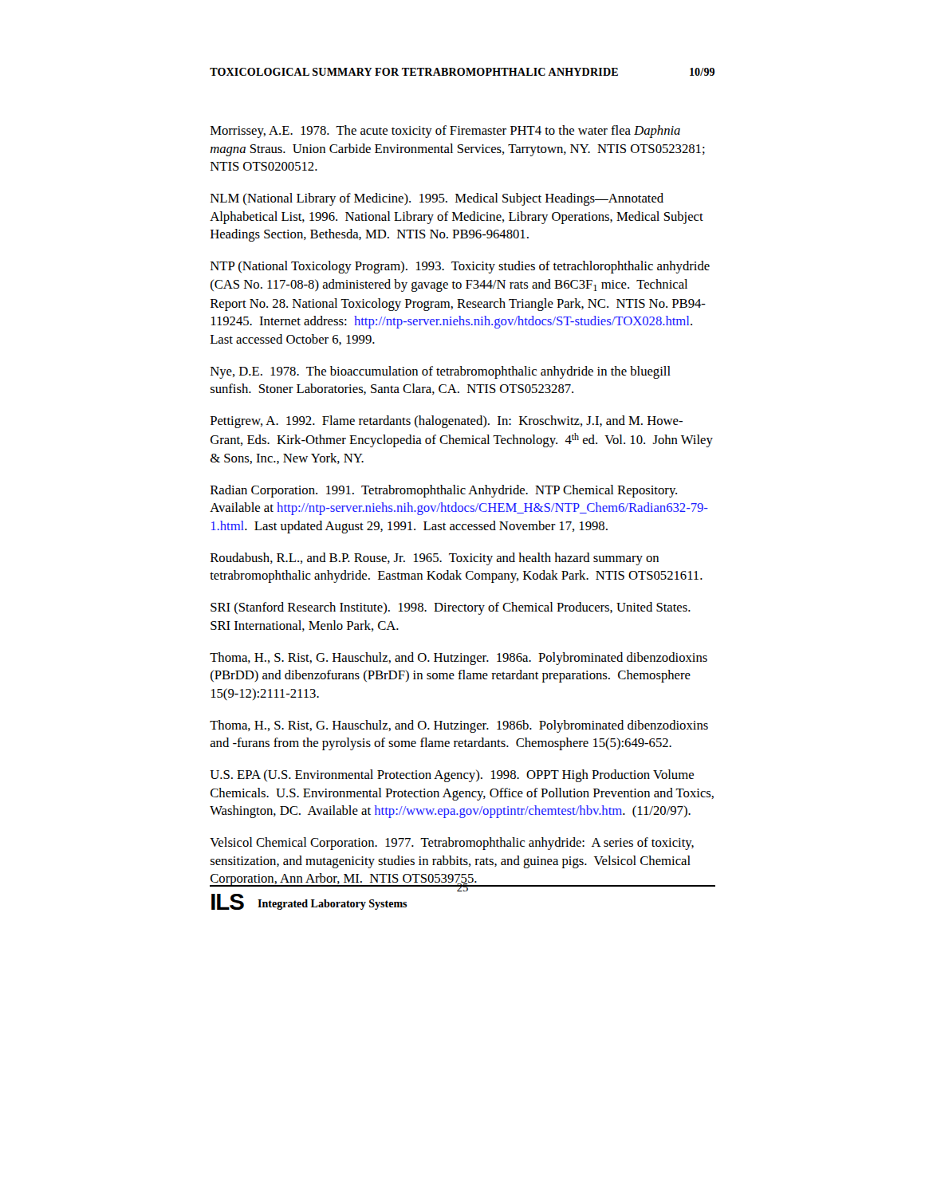Toxicological Summary for Tetrabromophthalic Anhydride 10/99
Morrissey, A.E. 1978. The acute toxicity of Firemaster PHT4 to the water flea Daphnia magna Straus. Union Carbide Environmental Services, Tarrytown, NY. NTIS OTS0523281; NTIS OTS0200512.
NLM (National Library of Medicine). 1995. Medical Subject Headings—Annotated Alphabetical List, 1996. National Library of Medicine, Library Operations, Medical Subject Headings Section, Bethesda, MD. NTIS No. PB96-964801.
NTP (National Toxicology Program). 1993. Toxicity studies of tetrachlorophthalic anhydride (CAS No. 117-08-8) administered by gavage to F344/N rats and B6C3F1 mice. Technical Report No. 28. National Toxicology Program, Research Triangle Park, NC. NTIS No. PB94-119245. Internet address: http://ntp-server.niehs.nih.gov/htdocs/ST-studies/TOX028.html. Last accessed October 6, 1999.
Nye, D.E. 1978. The bioaccumulation of tetrabromophthalic anhydride in the bluegill sunfish. Stoner Laboratories, Santa Clara, CA. NTIS OTS0523287.
Pettigrew, A. 1992. Flame retardants (halogenated). In: Kroschwitz, J.I, and M. Howe-Grant, Eds. Kirk-Othmer Encyclopedia of Chemical Technology. 4th ed. Vol. 10. John Wiley & Sons, Inc., New York, NY.
Radian Corporation. 1991. Tetrabromophthalic Anhydride. NTP Chemical Repository. Available at http://ntp-server.niehs.nih.gov/htdocs/CHEM_H&S/NTP_Chem6/Radian632-79-1.html. Last updated August 29, 1991. Last accessed November 17, 1998.
Roudabush, R.L., and B.P. Rouse, Jr. 1965. Toxicity and health hazard summary on tetrabromophthalic anhydride. Eastman Kodak Company, Kodak Park. NTIS OTS0521611.
SRI (Stanford Research Institute). 1998. Directory of Chemical Producers, United States. SRI International, Menlo Park, CA.
Thoma, H., S. Rist, G. Hauschulz, and O. Hutzinger. 1986a. Polybrominated dibenzodioxins (PBrDD) and dibenzofurans (PBrDF) in some flame retardant preparations. Chemosphere 15(9-12):2111-2113.
Thoma, H., S. Rist, G. Hauschulz, and O. Hutzinger. 1986b. Polybrominated dibenzodioxins and -furans from the pyrolysis of some flame retardants. Chemosphere 15(5):649-652.
U.S. EPA (U.S. Environmental Protection Agency). 1998. OPPT High Production Volume Chemicals. U.S. Environmental Protection Agency, Office of Pollution Prevention and Toxics, Washington, DC. Available at http://www.epa.gov/opptintr/chemtest/hbv.htm. (11/20/97).
Velsicol Chemical Corporation. 1977. Tetrabromophthalic anhydride: A series of toxicity, sensitization, and mutagenicity studies in rabbits, rats, and guinea pigs. Velsicol Chemical Corporation, Ann Arbor, MI. NTIS OTS0539755.
ILS Integrated Laboratory Systems 25